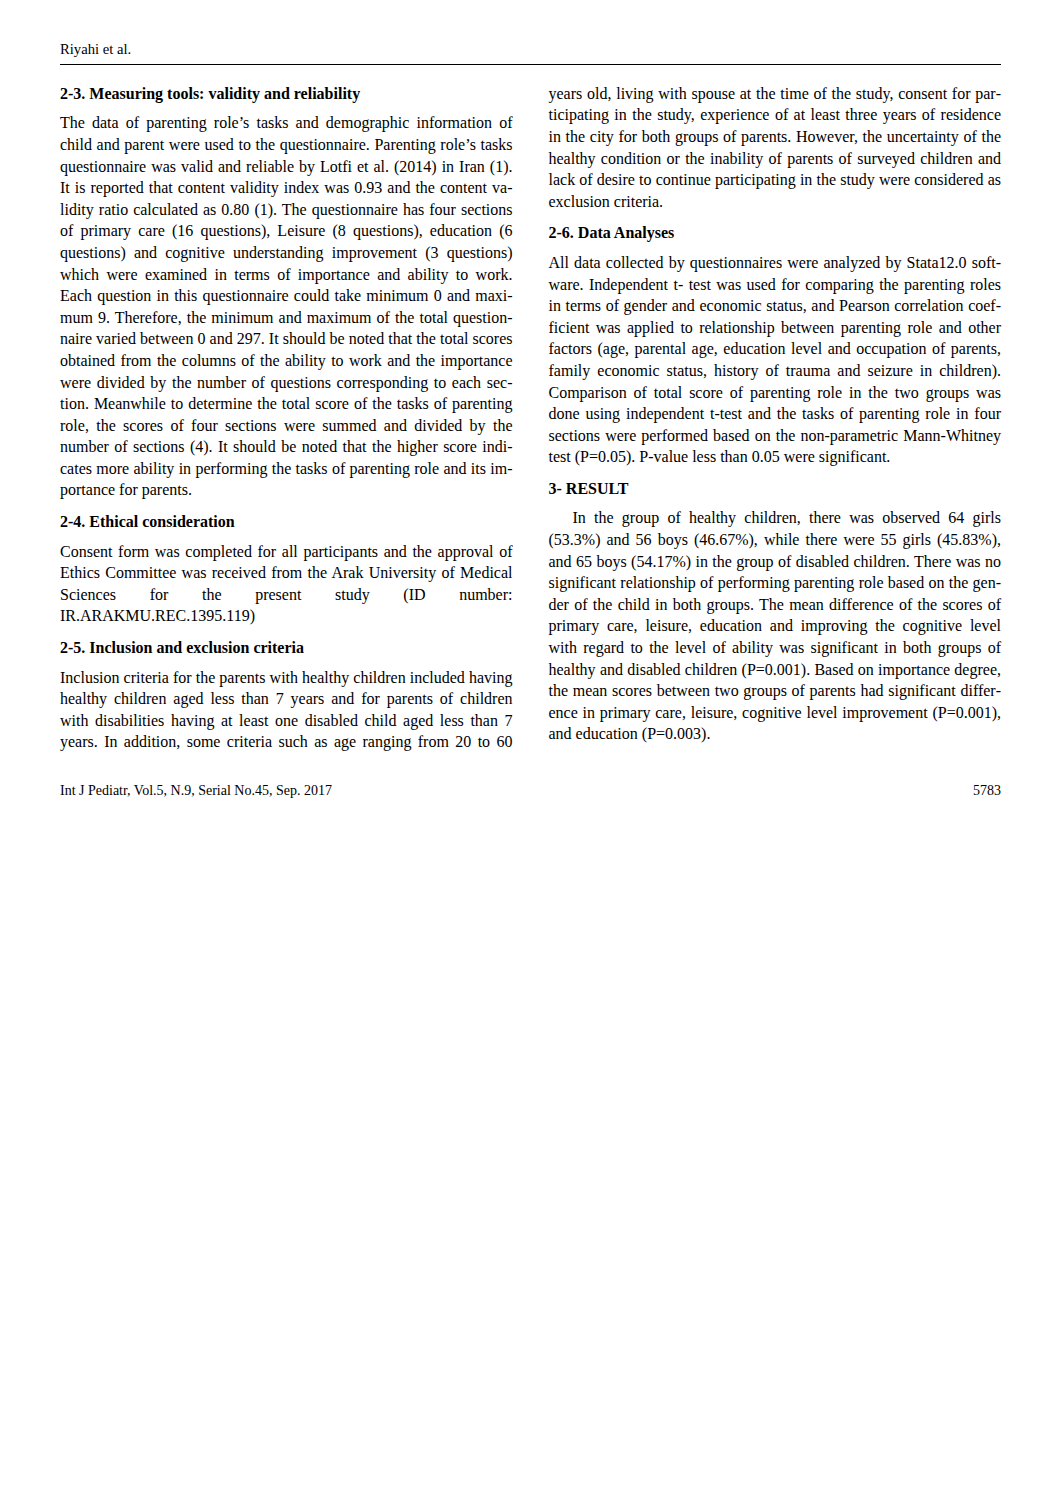Riyahi et al.
2-3. Measuring tools: validity and reliability
The data of parenting role’s tasks and demographic information of child and parent were used to the questionnaire. Parenting role’s tasks questionnaire was valid and reliable by Lotfi et al. (2014) in Iran (1). It is reported that content validity index was 0.93 and the content validity ratio calculated as 0.80 (1). The questionnaire has four sections of primary care (16 questions), Leisure (8 questions), education (6 questions) and cognitive understanding improvement (3 questions) which were examined in terms of importance and ability to work. Each question in this questionnaire could take minimum 0 and maximum 9. Therefore, the minimum and maximum of the total questionnaire varied between 0 and 297. It should be noted that the total scores obtained from the columns of the ability to work and the importance were divided by the number of questions corresponding to each section. Meanwhile to determine the total score of the tasks of parenting role, the scores of four sections were summed and divided by the number of sections (4). It should be noted that the higher score indicates more ability in performing the tasks of parenting role and its importance for parents.
2-4. Ethical consideration
Consent form was completed for all participants and the approval of Ethics Committee was received from the Arak University of Medical Sciences for the present study (ID number: IR.ARAKMU.REC.1395.119)
2-5. Inclusion and exclusion criteria
Inclusion criteria for the parents with healthy children included having healthy children aged less than 7 years and for parents of children with disabilities having at least one disabled child aged less than 7 years. In addition, some criteria such as age ranging from 20 to 60 years old, living with spouse at the time of the study, consent for participating in the study, experience of at least three years of residence in the city for both groups of parents. However, the uncertainty of the healthy condition or the inability of parents of surveyed children and lack of desire to continue participating in the study were considered as exclusion criteria.
2-6. Data Analyses
All data collected by questionnaires were analyzed by Stata12.0 software. Independent t- test was used for comparing the parenting roles in terms of gender and economic status, and Pearson correlation coefficient was applied to relationship between parenting role and other factors (age, parental age, education level and occupation of parents, family economic status, history of trauma and seizure in children). Comparison of total score of parenting role in the two groups was done using independent t-test and the tasks of parenting role in four sections were performed based on the non-parametric Mann-Whitney test (P=0.05). P-value less than 0.05 were significant.
3- RESULT
In the group of healthy children, there was observed 64 girls (53.3%) and 56 boys (46.67%), while there were 55 girls (45.83%), and 65 boys (54.17%) in the group of disabled children. There was no significant relationship of performing parenting role based on the gender of the child in both groups. The mean difference of the scores of primary care, leisure, education and improving the cognitive level with regard to the level of ability was significant in both groups of healthy and disabled children (P=0.001). Based on importance degree, the mean scores between two groups of parents had significant difference in primary care, leisure, cognitive level improvement (P=0.001), and education (P=0.003).
Int J Pediatr, Vol.5, N.9, Serial No.45, Sep. 2017 5783